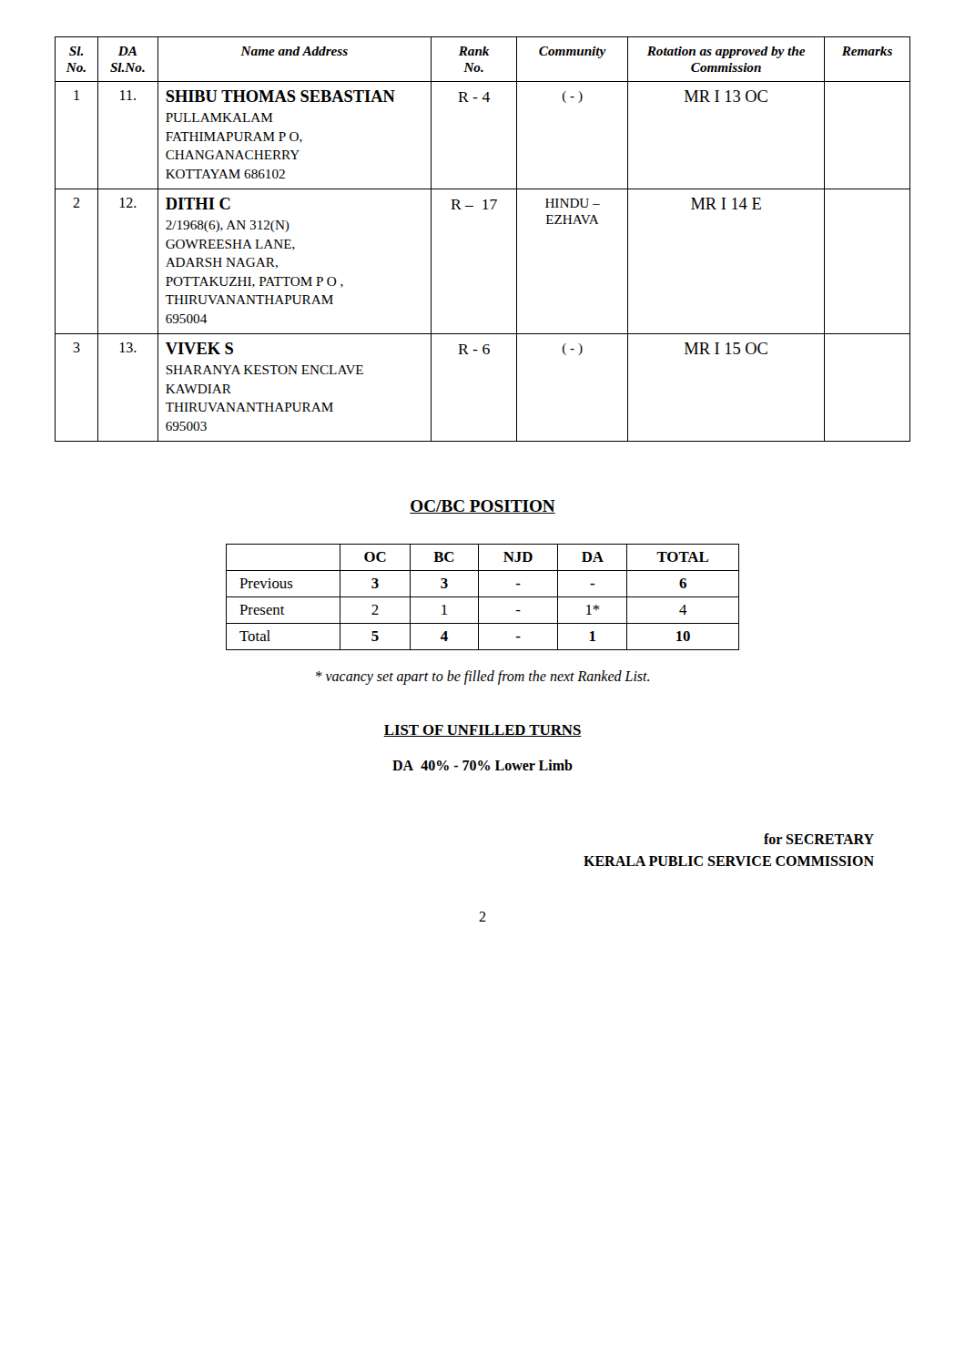| Sl. No. | DA Sl.No. | Name and Address | Rank No. | Community | Rotation as approved by the Commission | Remarks |
| --- | --- | --- | --- | --- | --- | --- |
| 1 | 11. | SHIBU THOMAS SEBASTIAN PULLAMKALAM FATHIMAPURAM P O, CHANGANACHERRY KOTTAYAM 686102 | R - 4 | ( - ) | MR I 13 OC | |
| 2 | 12. | DITHI C 2/1968(6), AN 312(N) GOWREESHA LANE, ADARSH NAGAR, POTTAKUZHI, PATTOM P O , THIRUVANANTHAPURAM 695004 | R – 17 | HINDU – EZHAVA | MR I 14 E | |
| 3 | 13. | VIVEK S SHARANYA KESTON ENCLAVE KAWDIAR THIRUVANANTHAPURAM 695003 | R - 6 | ( - ) | MR I 15 OC | |
OC/BC POSITION
| | OC | BC | NJD | DA | TOTAL |
| --- | --- | --- | --- | --- | --- |
| Previous | 3 | 3 | - | - | 6 |
| Present | 2 | 1 | - | 1* | 4 |
| Total | 5 | 4 | - | 1 | 10 |
* vacancy set apart to be filled from the next Ranked List.
LIST OF UNFILLED TURNS
DA 40% - 70% Lower Limb
for SECRETARY
KERALA PUBLIC SERVICE COMMISSION
2